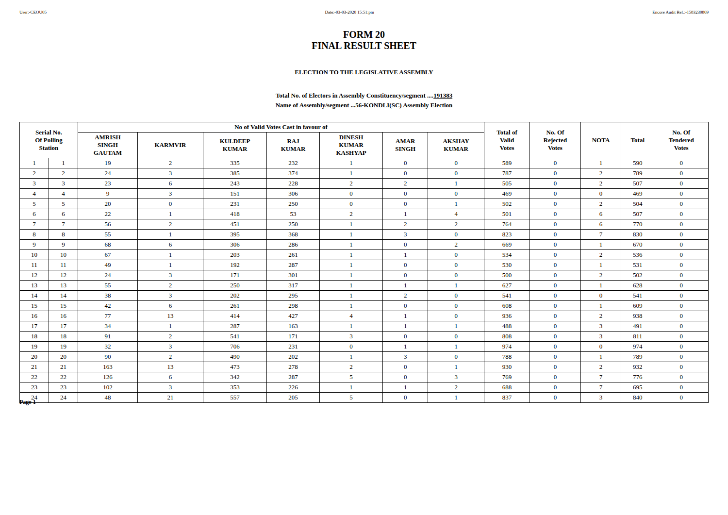User:-CEOU05 Date:-03-03-2020 15:51:pm Encore Audit Ref.:-1583230869
FORM 20
FINAL RESULT SHEET
ELECTION TO THE LEGISLATIVE ASSEMBLY
Total No. of Electors in Assembly Constituency/segment ....191383
Name of Assembly/segment ...56-KONDLI(SC) Assembly Election
| Serial No. Of Polling Station | No of Valid Votes Cast in favour of | Total of Valid Votes | No. Of Rejected Votes | NOTA | Total | No. Of Tendered Votes |
| --- | --- | --- | --- | --- | --- | --- |
| AMRISH SINGH GAUTAM | KARMVIR | KULDEEP KUMAR | RAJ KUMAR | DINESH KUMAR KASHYAP | AMAR SINGH | AKSHAY KUMAR |
| 1 | 1 | 19 | 2 | 335 | 232 | 1 | 0 | 0 | 589 | 0 | 1 | 590 | 0 |
| 2 | 2 | 24 | 3 | 385 | 374 | 1 | 0 | 0 | 787 | 0 | 2 | 789 | 0 |
| 3 | 3 | 23 | 6 | 243 | 228 | 2 | 2 | 1 | 505 | 0 | 2 | 507 | 0 |
| 4 | 4 | 9 | 3 | 151 | 306 | 0 | 0 | 0 | 469 | 0 | 0 | 469 | 0 |
| 5 | 5 | 20 | 0 | 231 | 250 | 0 | 0 | 1 | 502 | 0 | 2 | 504 | 0 |
| 6 | 6 | 22 | 1 | 418 | 53 | 2 | 1 | 4 | 501 | 0 | 6 | 507 | 0 |
| 7 | 7 | 56 | 2 | 451 | 250 | 1 | 2 | 2 | 764 | 0 | 6 | 770 | 0 |
| 8 | 8 | 55 | 1 | 395 | 368 | 1 | 3 | 0 | 823 | 0 | 7 | 830 | 0 |
| 9 | 9 | 68 | 6 | 306 | 286 | 1 | 0 | 2 | 669 | 0 | 1 | 670 | 0 |
| 10 | 10 | 67 | 1 | 203 | 261 | 1 | 1 | 0 | 534 | 0 | 2 | 536 | 0 |
| 11 | 11 | 49 | 1 | 192 | 287 | 1 | 0 | 0 | 530 | 0 | 1 | 531 | 0 |
| 12 | 12 | 24 | 3 | 171 | 301 | 1 | 0 | 0 | 500 | 0 | 2 | 502 | 0 |
| 13 | 13 | 55 | 2 | 250 | 317 | 1 | 1 | 1 | 627 | 0 | 1 | 628 | 0 |
| 14 | 14 | 38 | 3 | 202 | 295 | 1 | 2 | 0 | 541 | 0 | 0 | 541 | 0 |
| 15 | 15 | 42 | 6 | 261 | 298 | 1 | 0 | 0 | 608 | 0 | 1 | 609 | 0 |
| 16 | 16 | 77 | 13 | 414 | 427 | 4 | 1 | 0 | 936 | 0 | 2 | 938 | 0 |
| 17 | 17 | 34 | 1 | 287 | 163 | 1 | 1 | 1 | 488 | 0 | 3 | 491 | 0 |
| 18 | 18 | 91 | 2 | 541 | 171 | 3 | 0 | 0 | 808 | 0 | 3 | 811 | 0 |
| 19 | 19 | 32 | 3 | 706 | 231 | 0 | 1 | 1 | 974 | 0 | 0 | 974 | 0 |
| 20 | 20 | 90 | 2 | 490 | 202 | 1 | 3 | 0 | 788 | 0 | 1 | 789 | 0 |
| 21 | 21 | 163 | 13 | 473 | 278 | 2 | 0 | 1 | 930 | 0 | 2 | 932 | 0 |
| 22 | 22 | 126 | 6 | 342 | 287 | 5 | 0 | 3 | 769 | 0 | 7 | 776 | 0 |
| 23 | 23 | 102 | 3 | 353 | 226 | 1 | 1 | 2 | 688 | 0 | 7 | 695 | 0 |
| 24 | 24 | 48 | 21 | 557 | 205 | 5 | 0 | 1 | 837 | 0 | 3 | 840 | 0 |
Page 1